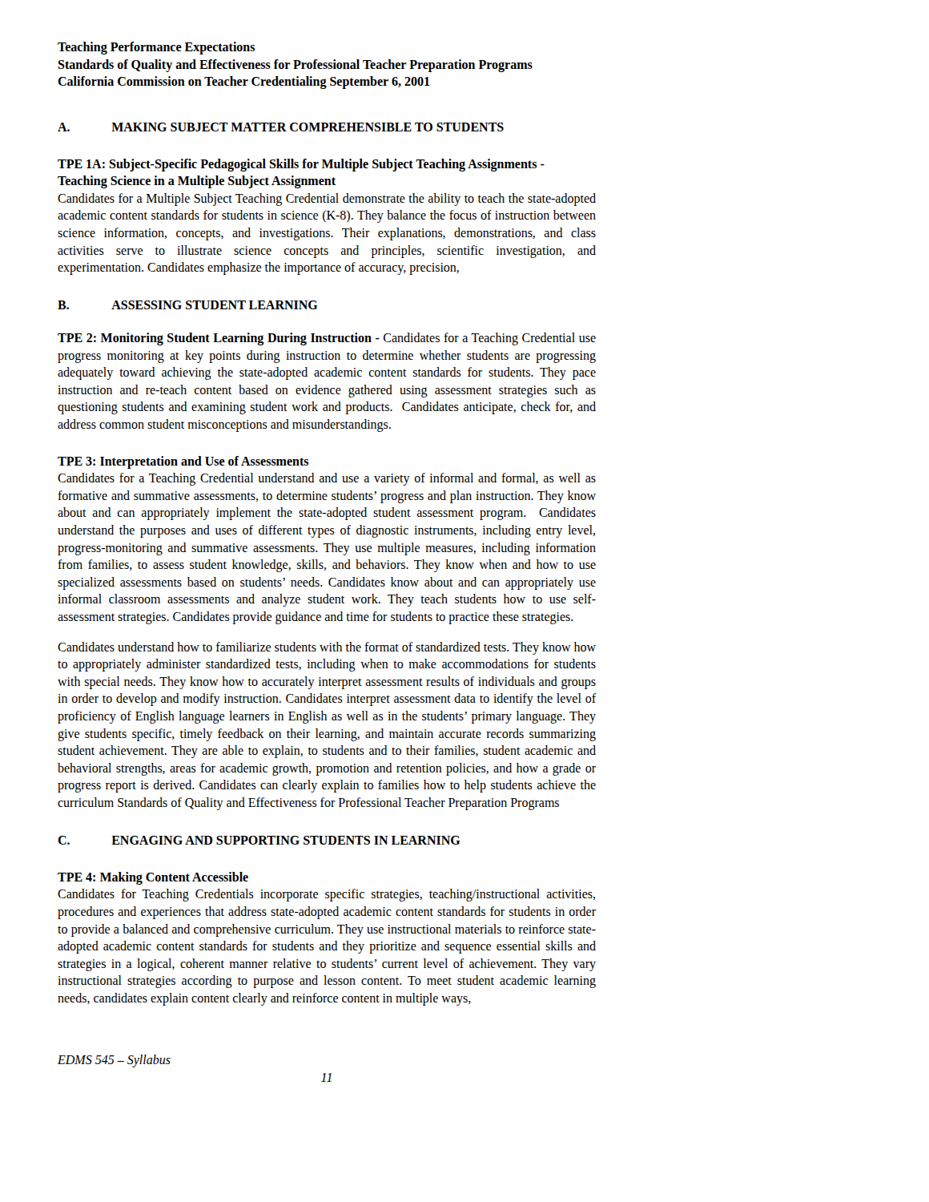Teaching Performance Expectations
Standards of Quality and Effectiveness for Professional Teacher Preparation Programs
California Commission on Teacher Credentialing September 6, 2001
A. MAKING SUBJECT MATTER COMPREHENSIBLE TO STUDENTS
TPE 1A: Subject-Specific Pedagogical Skills for Multiple Subject Teaching Assignments - Teaching Science in a Multiple Subject Assignment
Candidates for a Multiple Subject Teaching Credential demonstrate the ability to teach the state-adopted academic content standards for students in science (K-8). They balance the focus of instruction between science information, concepts, and investigations. Their explanations, demonstrations, and class activities serve to illustrate science concepts and principles, scientific investigation, and experimentation. Candidates emphasize the importance of accuracy, precision,
B. ASSESSING STUDENT LEARNING
TPE 2: Monitoring Student Learning During Instruction - Candidates for a Teaching Credential use progress monitoring at key points during instruction to determine whether students are progressing adequately toward achieving the state-adopted academic content standards for students. They pace instruction and re-teach content based on evidence gathered using assessment strategies such as questioning students and examining student work and products. Candidates anticipate, check for, and address common student misconceptions and misunderstandings.
TPE 3: Interpretation and Use of Assessments
Candidates for a Teaching Credential understand and use a variety of informal and formal, as well as formative and summative assessments, to determine students’ progress and plan instruction. They know about and can appropriately implement the state-adopted student assessment program. Candidates understand the purposes and uses of different types of diagnostic instruments, including entry level, progress-monitoring and summative assessments. They use multiple measures, including information from families, to assess student knowledge, skills, and behaviors. They know when and how to use specialized assessments based on students’ needs. Candidates know about and can appropriately use informal classroom assessments and analyze student work. They teach students how to use self-assessment strategies. Candidates provide guidance and time for students to practice these strategies.
Candidates understand how to familiarize students with the format of standardized tests. They know how to appropriately administer standardized tests, including when to make accommodations for students with special needs. They know how to accurately interpret assessment results of individuals and groups in order to develop and modify instruction. Candidates interpret assessment data to identify the level of proficiency of English language learners in English as well as in the students’ primary language. They give students specific, timely feedback on their learning, and maintain accurate records summarizing student achievement. They are able to explain, to students and to their families, student academic and behavioral strengths, areas for academic growth, promotion and retention policies, and how a grade or progress report is derived. Candidates can clearly explain to families how to help students achieve the curriculum Standards of Quality and Effectiveness for Professional Teacher Preparation Programs
C. ENGAGING AND SUPPORTING STUDENTS IN LEARNING
TPE 4: Making Content Accessible
Candidates for Teaching Credentials incorporate specific strategies, teaching/instructional activities, procedures and experiences that address state-adopted academic content standards for students in order to provide a balanced and comprehensive curriculum. They use instructional materials to reinforce state-adopted academic content standards for students and they prioritize and sequence essential skills and strategies in a logical, coherent manner relative to students’ current level of achievement. They vary instructional strategies according to purpose and lesson content. To meet student academic learning needs, candidates explain content clearly and reinforce content in multiple ways,
EDMS 545 – Syllabus
11